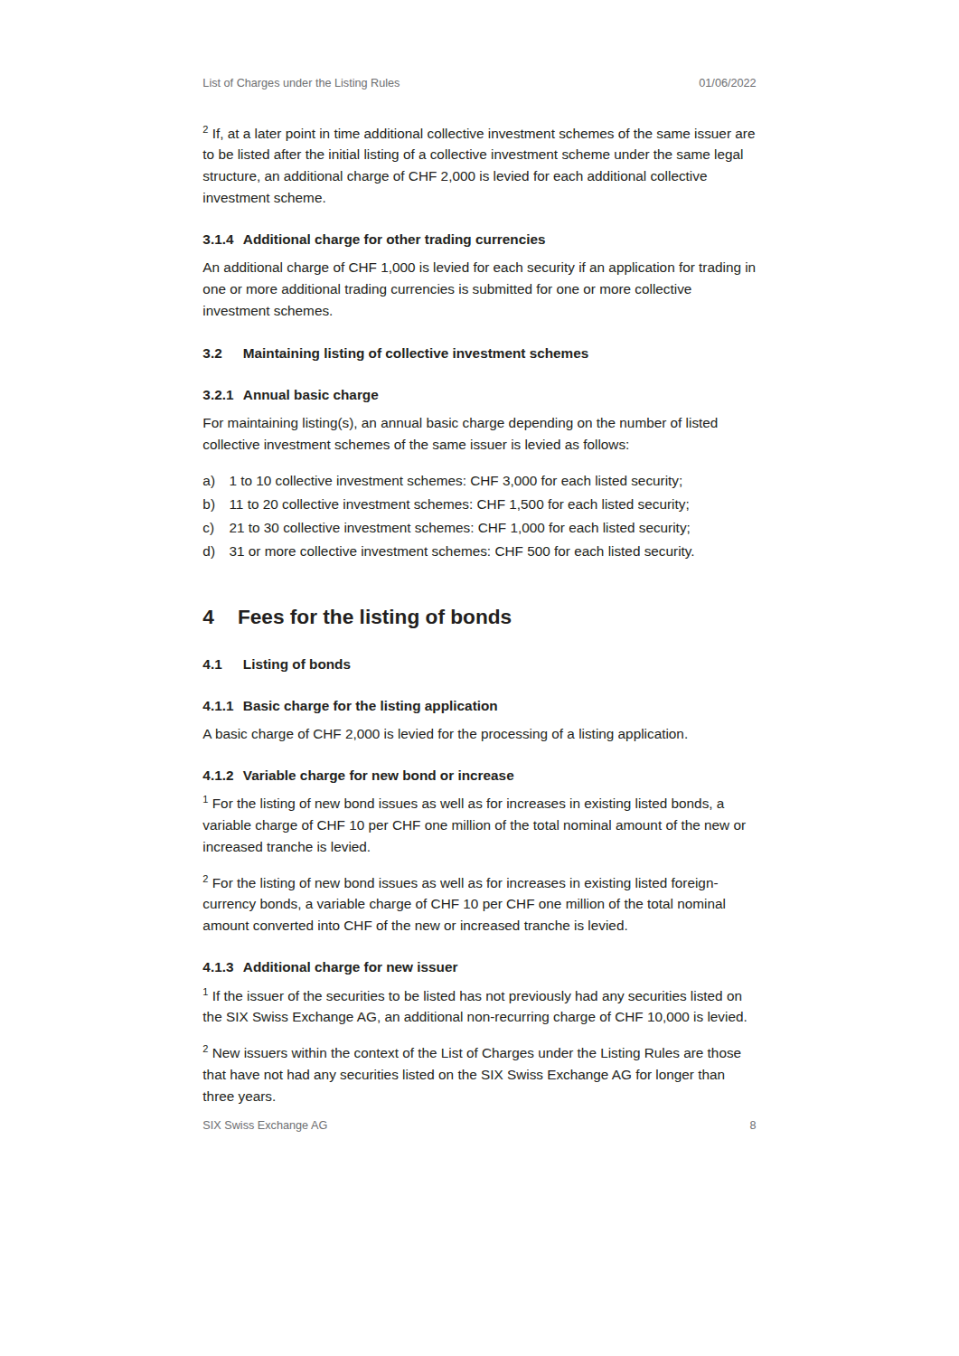List of Charges under the Listing Rules 01/06/2022
2 If, at a later point in time additional collective investment schemes of the same issuer are to be listed after the initial listing of a collective investment scheme under the same legal structure, an additional charge of CHF 2,000 is levied for each additional collective investment scheme.
3.1.4 Additional charge for other trading currencies
An additional charge of CHF 1,000 is levied for each security if an application for trading in one or more additional trading currencies is submitted for one or more collective investment schemes.
3.2 Maintaining listing of collective investment schemes
3.2.1 Annual basic charge
For maintaining listing(s), an annual basic charge depending on the number of listed collective investment schemes of the same issuer is levied as follows:
a) 1 to 10 collective investment schemes: CHF 3,000 for each listed security;
b) 11 to 20 collective investment schemes: CHF 1,500 for each listed security;
c) 21 to 30 collective investment schemes: CHF 1,000 for each listed security;
d) 31 or more collective investment schemes: CHF 500 for each listed security.
4 Fees for the listing of bonds
4.1 Listing of bonds
4.1.1 Basic charge for the listing application
A basic charge of CHF 2,000 is levied for the processing of a listing application.
4.1.2 Variable charge for new bond or increase
1 For the listing of new bond issues as well as for increases in existing listed bonds, a variable charge of CHF 10 per CHF one million of the total nominal amount of the new or increased tranche is levied.
2 For the listing of new bond issues as well as for increases in existing listed foreign-currency bonds, a variable charge of CHF 10 per CHF one million of the total nominal amount converted into CHF of the new or increased tranche is levied.
4.1.3 Additional charge for new issuer
1 If the issuer of the securities to be listed has not previously had any securities listed on the SIX Swiss Exchange AG, an additional non-recurring charge of CHF 10,000 is levied.
2 New issuers within the context of the List of Charges under the Listing Rules are those that have not had any securities listed on the SIX Swiss Exchange AG for longer than three years.
SIX Swiss Exchange AG 8